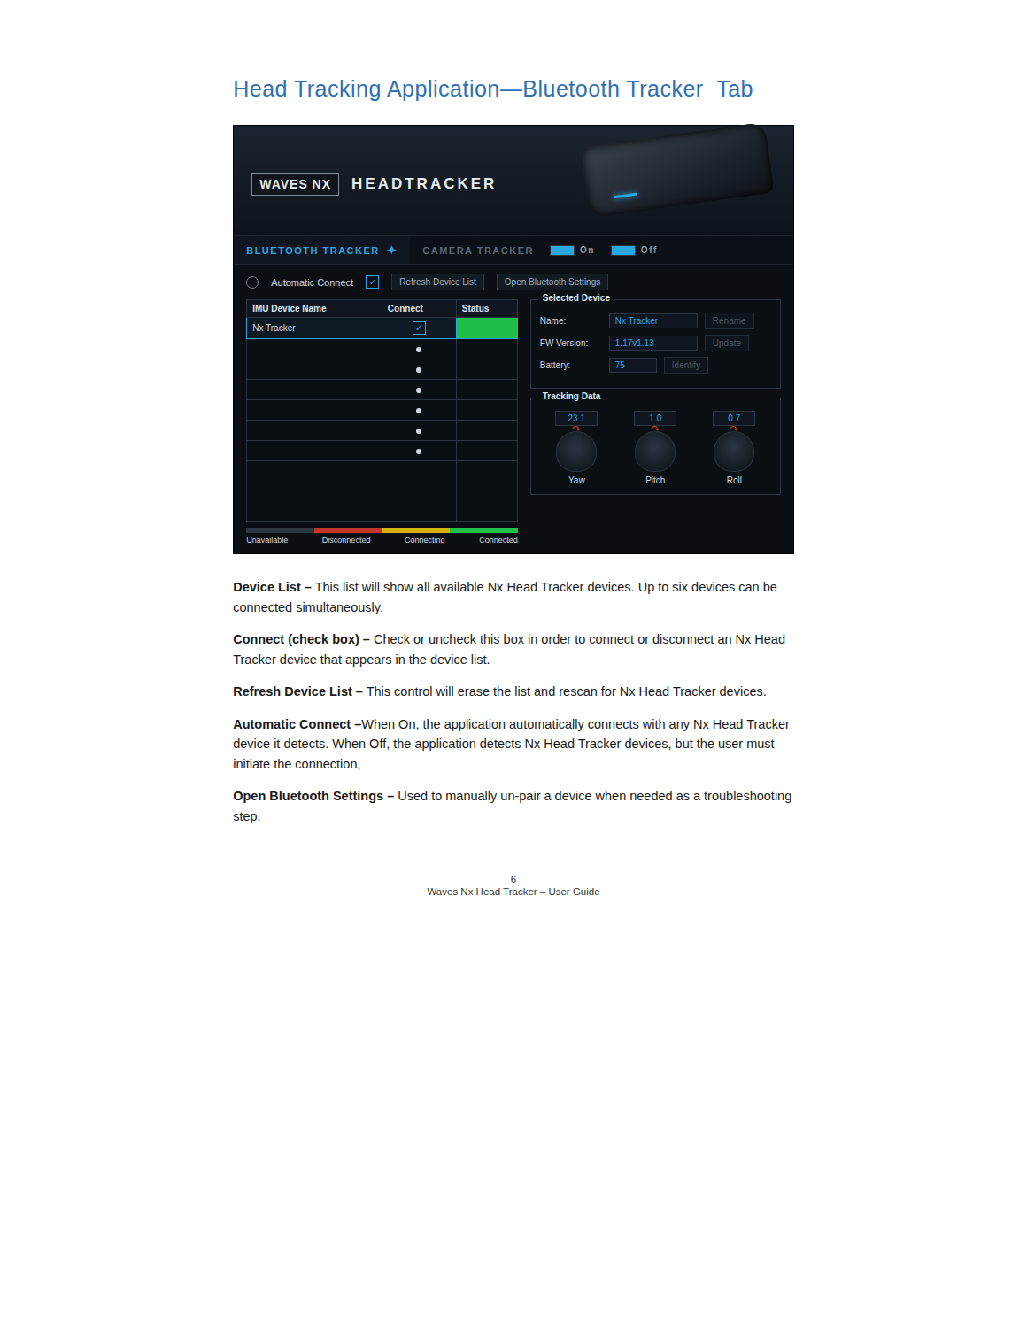Head Tracking Application—Bluetooth Tracker Tab
WAVES NX
HEADTRACKER
BLUETOOTH TRACKER ✦
CAMERA TRACKER On Off
Automatic Connect ✓ Refresh Device List Open Bluetooth Settings
| IMU Device Name | Connect | Status |
| --- | --- | --- |
| Nx Tracker | ✓ | |
Unavailable Disconnected Connecting Connected
Selected Device
Name: Nx Tracker Rename
FW Version: 1.17v1.13 Update
Battery: 75 Identify
Tracking Data
23.1
↷
Yaw
1.0
↷
Pitch
0.7
↷
Roll
Device List – This list will show all available Nx Head Tracker devices. Up to six devices can be connected simultaneously.
Connect (check box) – Check or uncheck this box in order to connect or disconnect an Nx Head Tracker device that appears in the device list.
Refresh Device List – This control will erase the list and rescan for Nx Head Tracker devices.
Automatic Connect –When On, the application automatically connects with any Nx Head Tracker device it detects. When Off, the application detects Nx Head Tracker devices, but the user must initiate the connection,
Open Bluetooth Settings – Used to manually un-pair a device when needed as a troubleshooting step.
6
Waves Nx Head Tracker – User Guide